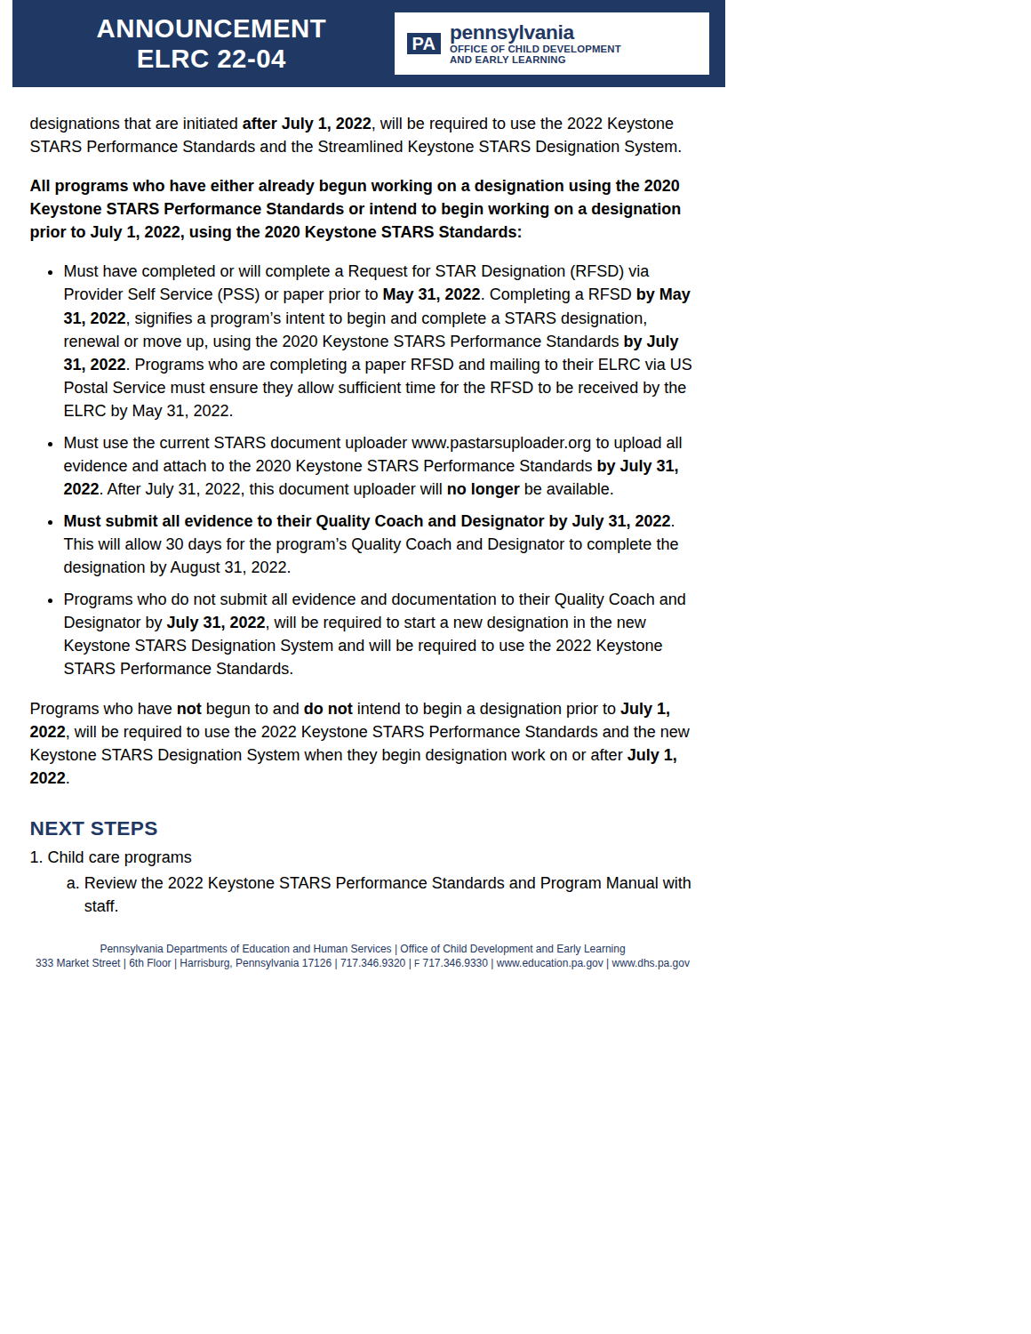ANNOUNCEMENT
ELRC 22-04
PA
pennsylvania
OFFICE OF CHILD DEVELOPMENT
AND EARLY LEARNING
designations that are initiated after July 1, 2022, will be required to use the 2022 Keystone STARS Performance Standards and the Streamlined Keystone STARS Designation System.
All programs who have either already begun working on a designation using the 2020 Keystone STARS Performance Standards or intend to begin working on a designation prior to July 1, 2022, using the 2020 Keystone STARS Standards:
Must have completed or will complete a Request for STAR Designation (RFSD) via Provider Self Service (PSS) or paper prior to May 31, 2022. Completing a RFSD by May 31, 2022, signifies a program’s intent to begin and complete a STARS designation, renewal or move up, using the 2020 Keystone STARS Performance Standards by July 31, 2022. Programs who are completing a paper RFSD and mailing to their ELRC via US Postal Service must ensure they allow sufficient time for the RFSD to be received by the ELRC by May 31, 2022.
Must use the current STARS document uploader www.pastarsuploader.org to upload all evidence and attach to the 2020 Keystone STARS Performance Standards by July 31, 2022. After July 31, 2022, this document uploader will no longer be available.
Must submit all evidence to their Quality Coach and Designator by July 31, 2022. This will allow 30 days for the program’s Quality Coach and Designator to complete the designation by August 31, 2022.
Programs who do not submit all evidence and documentation to their Quality Coach and Designator by July 31, 2022, will be required to start a new designation in the new Keystone STARS Designation System and will be required to use the 2022 Keystone STARS Performance Standards.
Programs who have not begun to and do not intend to begin a designation prior to July 1, 2022, will be required to use the 2022 Keystone STARS Performance Standards and the new Keystone STARS Designation System when they begin designation work on or after July 1, 2022.
NEXT STEPS
1. Child care programs
Review the 2022 Keystone STARS Performance Standards and Program Manual with staff.
Pennsylvania Departments of Education and Human Services | Office of Child Development and Early Learning
333 Market Street | 6th Floor | Harrisburg, Pennsylvania 17126 | 717.346.9320 | F 717.346.9330 | www.education.pa.gov | www.dhs.pa.gov